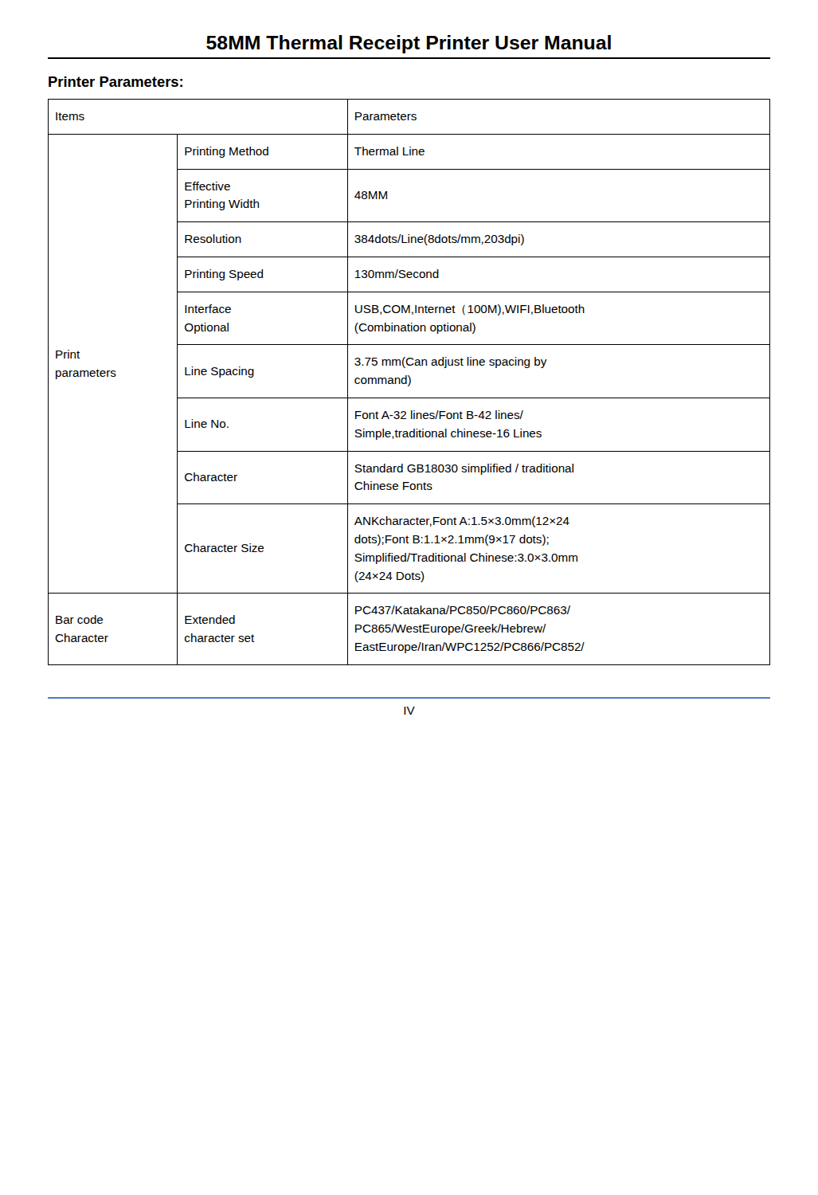58MM Thermal Receipt Printer User Manual
Printer Parameters:
| Items | Parameters |
| --- | --- |
| Print parameters | Printing Method | Thermal Line |
| Effective Printing Width | 48MM |
| Resolution | 384dots/Line(8dots/mm,203dpi) |
| Printing Speed | 130mm/Second |
| Interface Optional | USB,COM,Internet（100M),WIFI,Bluetooth (Combination optional) |
| Line Spacing | 3.75 mm(Can adjust line spacing by command) |
| Line No. | Font A-32 lines/Font B-42 lines/ Simple,traditional chinese-16 Lines |
| Character | Standard GB18030 simplified / traditional Chinese Fonts |
| Character Size | ANKcharacter,Font A:1.5×3.0mm(12×24 dots);Font B:1.1×2.1mm(9×17 dots); Simplified/Traditional Chinese:3.0×3.0mm (24×24 Dots) |
| Bar code Character | Extended character set | PC437/Katakana/PC850/PC860/PC863/ PC865/WestEurope/Greek/Hebrew/ EastEurope/Iran/WPC1252/PC866/PC852/ |
IV